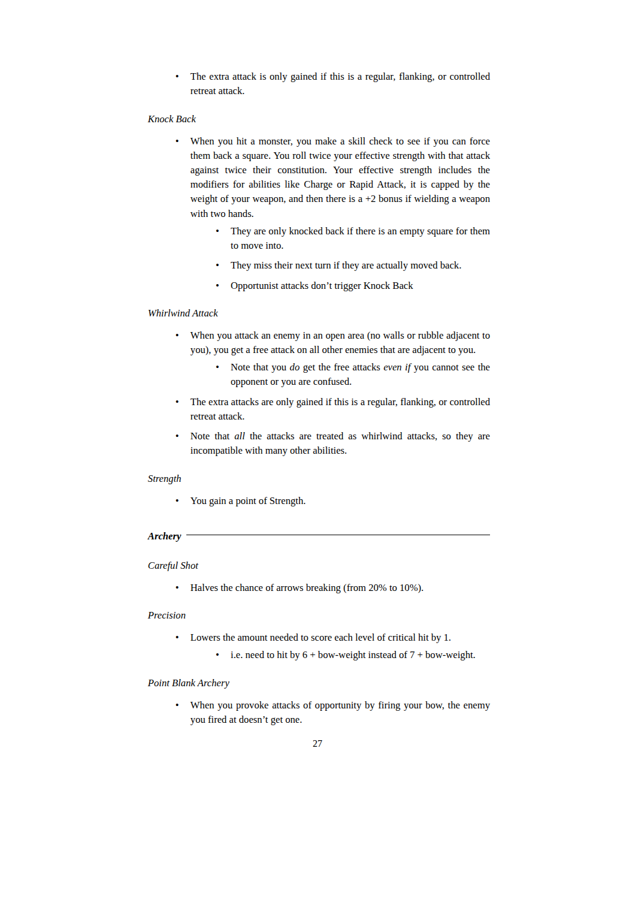The extra attack is only gained if this is a regular, flanking, or controlled retreat attack.
Knock Back
When you hit a monster, you make a skill check to see if you can force them back a square. You roll twice your effective strength with that attack against twice their constitution. Your effective strength includes the modifiers for abilities like Charge or Rapid Attack, it is capped by the weight of your weapon, and then there is a +2 bonus if wielding a weapon with two hands.
They are only knocked back if there is an empty square for them to move into.
They miss their next turn if they are actually moved back.
Opportunist attacks don’t trigger Knock Back
Whirlwind Attack
When you attack an enemy in an open area (no walls or rubble adjacent to you), you get a free attack on all other enemies that are adjacent to you.
Note that you do get the free attacks even if you cannot see the opponent or you are confused.
The extra attacks are only gained if this is a regular, flanking, or controlled retreat attack.
Note that all the attacks are treated as whirlwind attacks, so they are incompatible with many other abilities.
Strength
You gain a point of Strength.
Archery
Careful Shot
Halves the chance of arrows breaking (from 20% to 10%).
Precision
Lowers the amount needed to score each level of critical hit by 1.
i.e. need to hit by 6 + bow-weight instead of 7 + bow-weight.
Point Blank Archery
When you provoke attacks of opportunity by firing your bow, the enemy you fired at doesn’t get one.
27